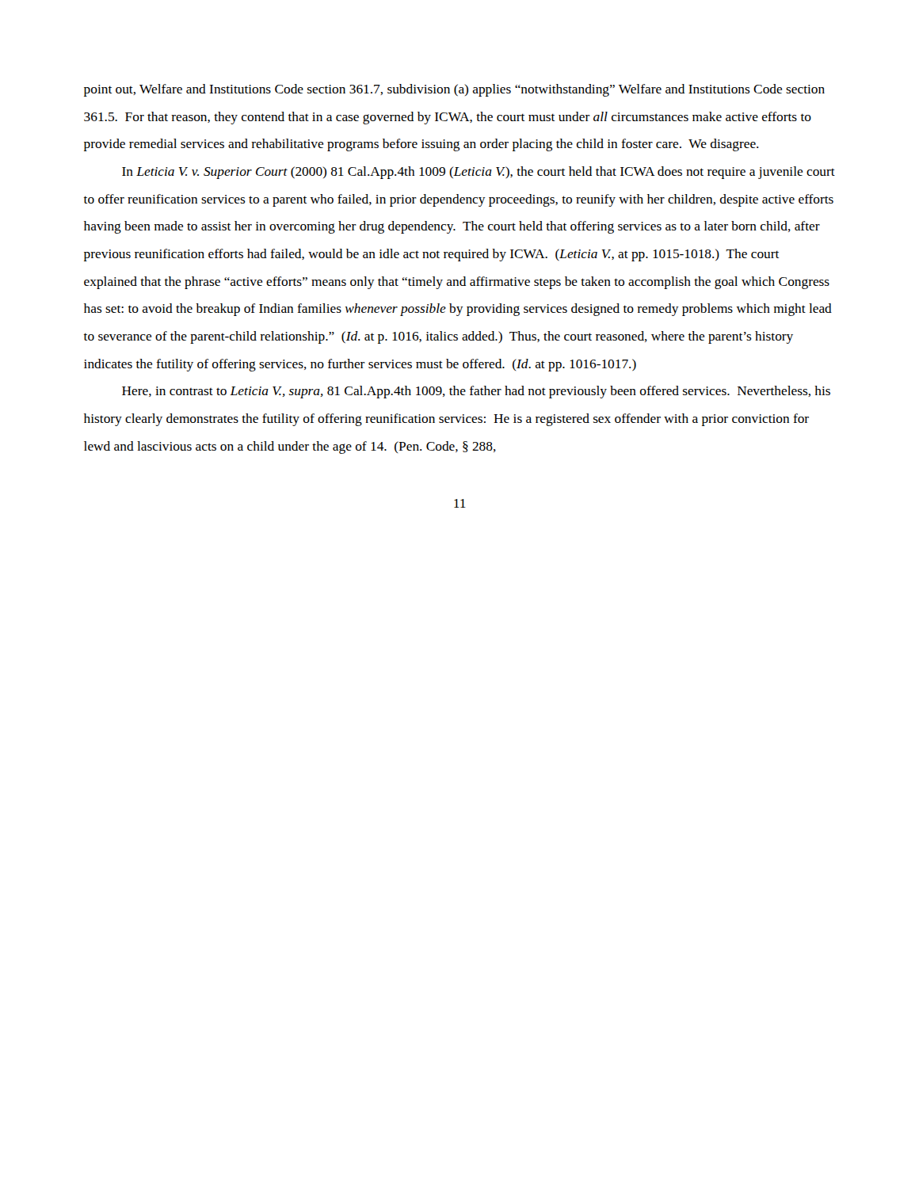point out, Welfare and Institutions Code section 361.7, subdivision (a) applies “notwithstanding” Welfare and Institutions Code section 361.5. For that reason, they contend that in a case governed by ICWA, the court must under all circumstances make active efforts to provide remedial services and rehabilitative programs before issuing an order placing the child in foster care. We disagree.
In Leticia V. v. Superior Court (2000) 81 Cal.App.4th 1009 (Leticia V.), the court held that ICWA does not require a juvenile court to offer reunification services to a parent who failed, in prior dependency proceedings, to reunify with her children, despite active efforts having been made to assist her in overcoming her drug dependency. The court held that offering services as to a later born child, after previous reunification efforts had failed, would be an idle act not required by ICWA. (Leticia V., at pp. 1015-1018.) The court explained that the phrase “active efforts” means only that “timely and affirmative steps be taken to accomplish the goal which Congress has set: to avoid the breakup of Indian families whenever possible by providing services designed to remedy problems which might lead to severance of the parent-child relationship.” (Id. at p. 1016, italics added.) Thus, the court reasoned, where the parent’s history indicates the futility of offering services, no further services must be offered. (Id. at pp. 1016-1017.)
Here, in contrast to Leticia V., supra, 81 Cal.App.4th 1009, the father had not previously been offered services. Nevertheless, his history clearly demonstrates the futility of offering reunification services: He is a registered sex offender with a prior conviction for lewd and lascivious acts on a child under the age of 14. (Pen. Code, § 288,
11